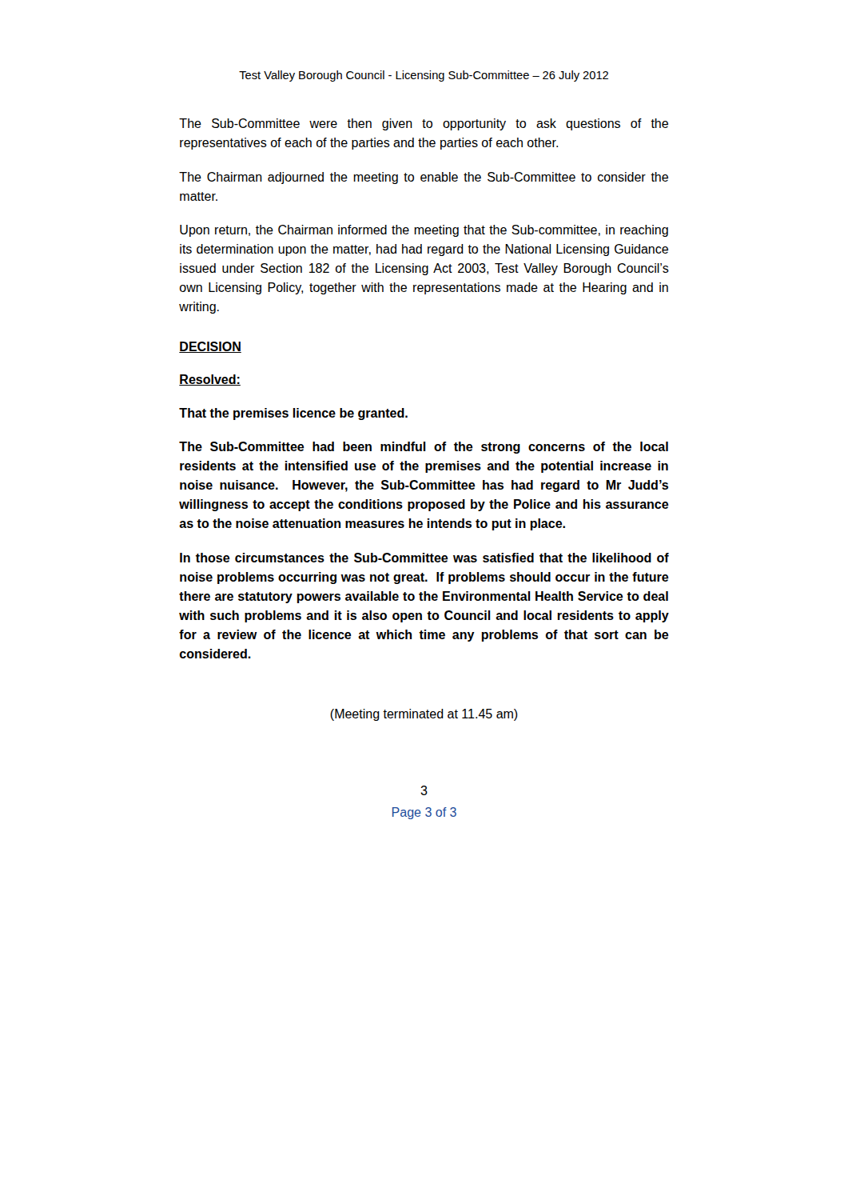Test Valley Borough Council - Licensing Sub-Committee – 26 July 2012
The Sub-Committee were then given to opportunity to ask questions of the representatives of each of the parties and the parties of each other.
The Chairman adjourned the meeting to enable the Sub-Committee to consider the matter.
Upon return, the Chairman informed the meeting that the Sub-committee, in reaching its determination upon the matter, had had regard to the National Licensing Guidance issued under Section 182 of the Licensing Act 2003, Test Valley Borough Council’s own Licensing Policy, together with the representations made at the Hearing and in writing.
DECISION
Resolved:
That the premises licence be granted.
The Sub-Committee had been mindful of the strong concerns of the local residents at the intensified use of the premises and the potential increase in noise nuisance. However, the Sub-Committee has had regard to Mr Judd’s willingness to accept the conditions proposed by the Police and his assurance as to the noise attenuation measures he intends to put in place.
In those circumstances the Sub-Committee was satisfied that the likelihood of noise problems occurring was not great. If problems should occur in the future there are statutory powers available to the Environmental Health Service to deal with such problems and it is also open to Council and local residents to apply for a review of the licence at which time any problems of that sort can be considered.
(Meeting terminated at 11.45 am)
3
Page 3 of 3